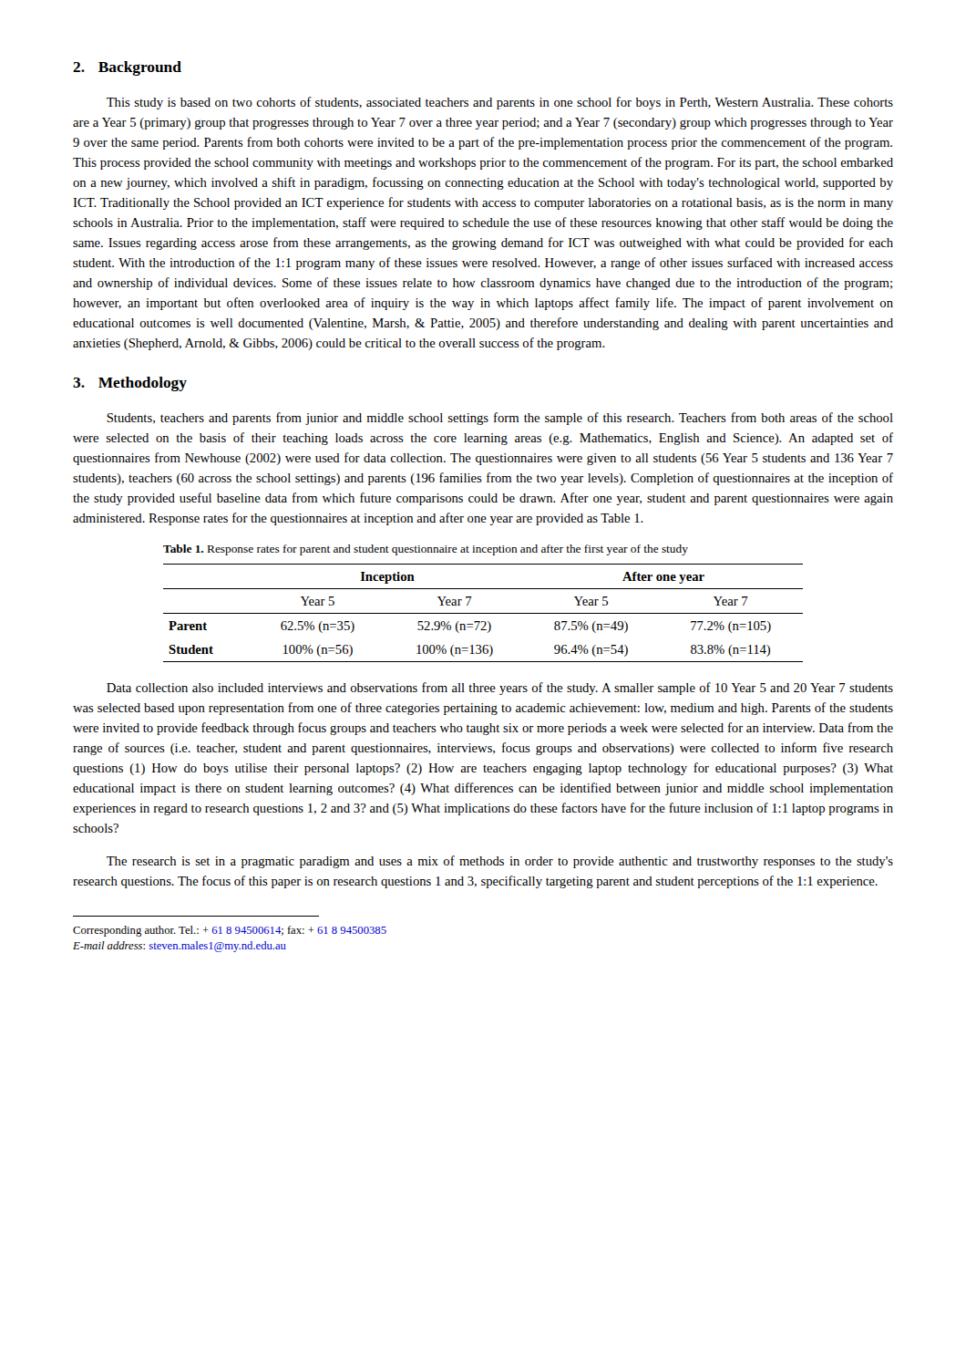2. Background
This study is based on two cohorts of students, associated teachers and parents in one school for boys in Perth, Western Australia. These cohorts are a Year 5 (primary) group that progresses through to Year 7 over a three year period; and a Year 7 (secondary) group which progresses through to Year 9 over the same period. Parents from both cohorts were invited to be a part of the pre-implementation process prior the commencement of the program. This process provided the school community with meetings and workshops prior to the commencement of the program. For its part, the school embarked on a new journey, which involved a shift in paradigm, focussing on connecting education at the School with today's technological world, supported by ICT. Traditionally the School provided an ICT experience for students with access to computer laboratories on a rotational basis, as is the norm in many schools in Australia. Prior to the implementation, staff were required to schedule the use of these resources knowing that other staff would be doing the same. Issues regarding access arose from these arrangements, as the growing demand for ICT was outweighed with what could be provided for each student. With the introduction of the 1:1 program many of these issues were resolved. However, a range of other issues surfaced with increased access and ownership of individual devices. Some of these issues relate to how classroom dynamics have changed due to the introduction of the program; however, an important but often overlooked area of inquiry is the way in which laptops affect family life. The impact of parent involvement on educational outcomes is well documented (Valentine, Marsh, & Pattie, 2005) and therefore understanding and dealing with parent uncertainties and anxieties (Shepherd, Arnold, & Gibbs, 2006) could be critical to the overall success of the program.
3. Methodology
Students, teachers and parents from junior and middle school settings form the sample of this research. Teachers from both areas of the school were selected on the basis of their teaching loads across the core learning areas (e.g. Mathematics, English and Science). An adapted set of questionnaires from Newhouse (2002) were used for data collection. The questionnaires were given to all students (56 Year 5 students and 136 Year 7 students), teachers (60 across the school settings) and parents (196 families from the two year levels). Completion of questionnaires at the inception of the study provided useful baseline data from which future comparisons could be drawn. After one year, student and parent questionnaires were again administered. Response rates for the questionnaires at inception and after one year are provided as Table 1.
Table 1. Response rates for parent and student questionnaire at inception and after the first year of the study
| | Inception | After one year |
| --- | --- | --- |
| | Year 5 | Year 7 | Year 5 | Year 7 |
| Parent | 62.5% (n=35) | 52.9% (n=72) | 87.5% (n=49) | 77.2% (n=105) |
| Student | 100% (n=56) | 100% (n=136) | 96.4% (n=54) | 83.8% (n=114) |
Data collection also included interviews and observations from all three years of the study. A smaller sample of 10 Year 5 and 20 Year 7 students was selected based upon representation from one of three categories pertaining to academic achievement: low, medium and high. Parents of the students were invited to provide feedback through focus groups and teachers who taught six or more periods a week were selected for an interview. Data from the range of sources (i.e. teacher, student and parent questionnaires, interviews, focus groups and observations) were collected to inform five research questions (1) How do boys utilise their personal laptops? (2) How are teachers engaging laptop technology for educational purposes? (3) What educational impact is there on student learning outcomes? (4) What differences can be identified between junior and middle school implementation experiences in regard to research questions 1, 2 and 3? and (5) What implications do these factors have for the future inclusion of 1:1 laptop programs in schools?
The research is set in a pragmatic paradigm and uses a mix of methods in order to provide authentic and trustworthy responses to the study's research questions. The focus of this paper is on research questions 1 and 3, specifically targeting parent and student perceptions of the 1:1 experience.
Corresponding author. Tel.: + 61 8 94500614; fax: + 61 8 94500385
E-mail address: steven.males1@my.nd.edu.au